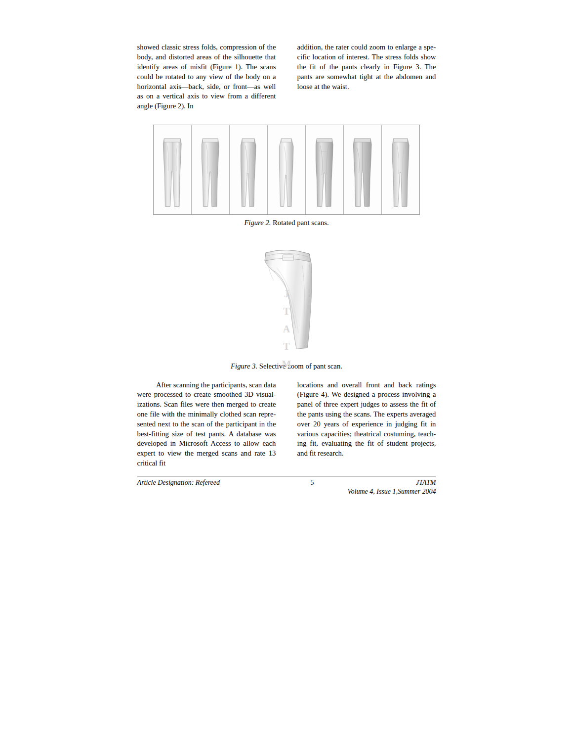showed classic stress folds, compression of the body, and distorted areas of the silhouette that identify areas of misfit (Figure 1). The scans could be rotated to any view of the body on a horizontal axis—back, side, or front—as well as on a vertical axis to view from a different angle (Figure 2). In
addition, the rater could zoom to enlarge a specific location of interest. The stress folds show the fit of the pants clearly in Figure 3. The pants are somewhat tight at the abdomen and loose at the waist.
Figure 2. Rotated pant scans.
Figure 3. Selective zoom of pant scan.
J
T
A
T
M
After scanning the participants, scan data were processed to create smoothed 3D visualizations. Scan files were then merged to create one file with the minimally clothed scan represented next to the scan of the participant in the best-fitting size of test pants. A database was developed in Microsoft Access to allow each expert to view the merged scans and rate 13 critical fit
locations and overall front and back ratings (Figure 4). We designed a process involving a panel of three expert judges to assess the fit of the pants using the scans. The experts averaged over 20 years of experience in judging fit in various capacities; theatrical costuming, teaching fit, evaluating the fit of student projects, and fit research.
Article Designation: Refereed
5
JTATM
Volume 4, Issue 1,Summer 2004